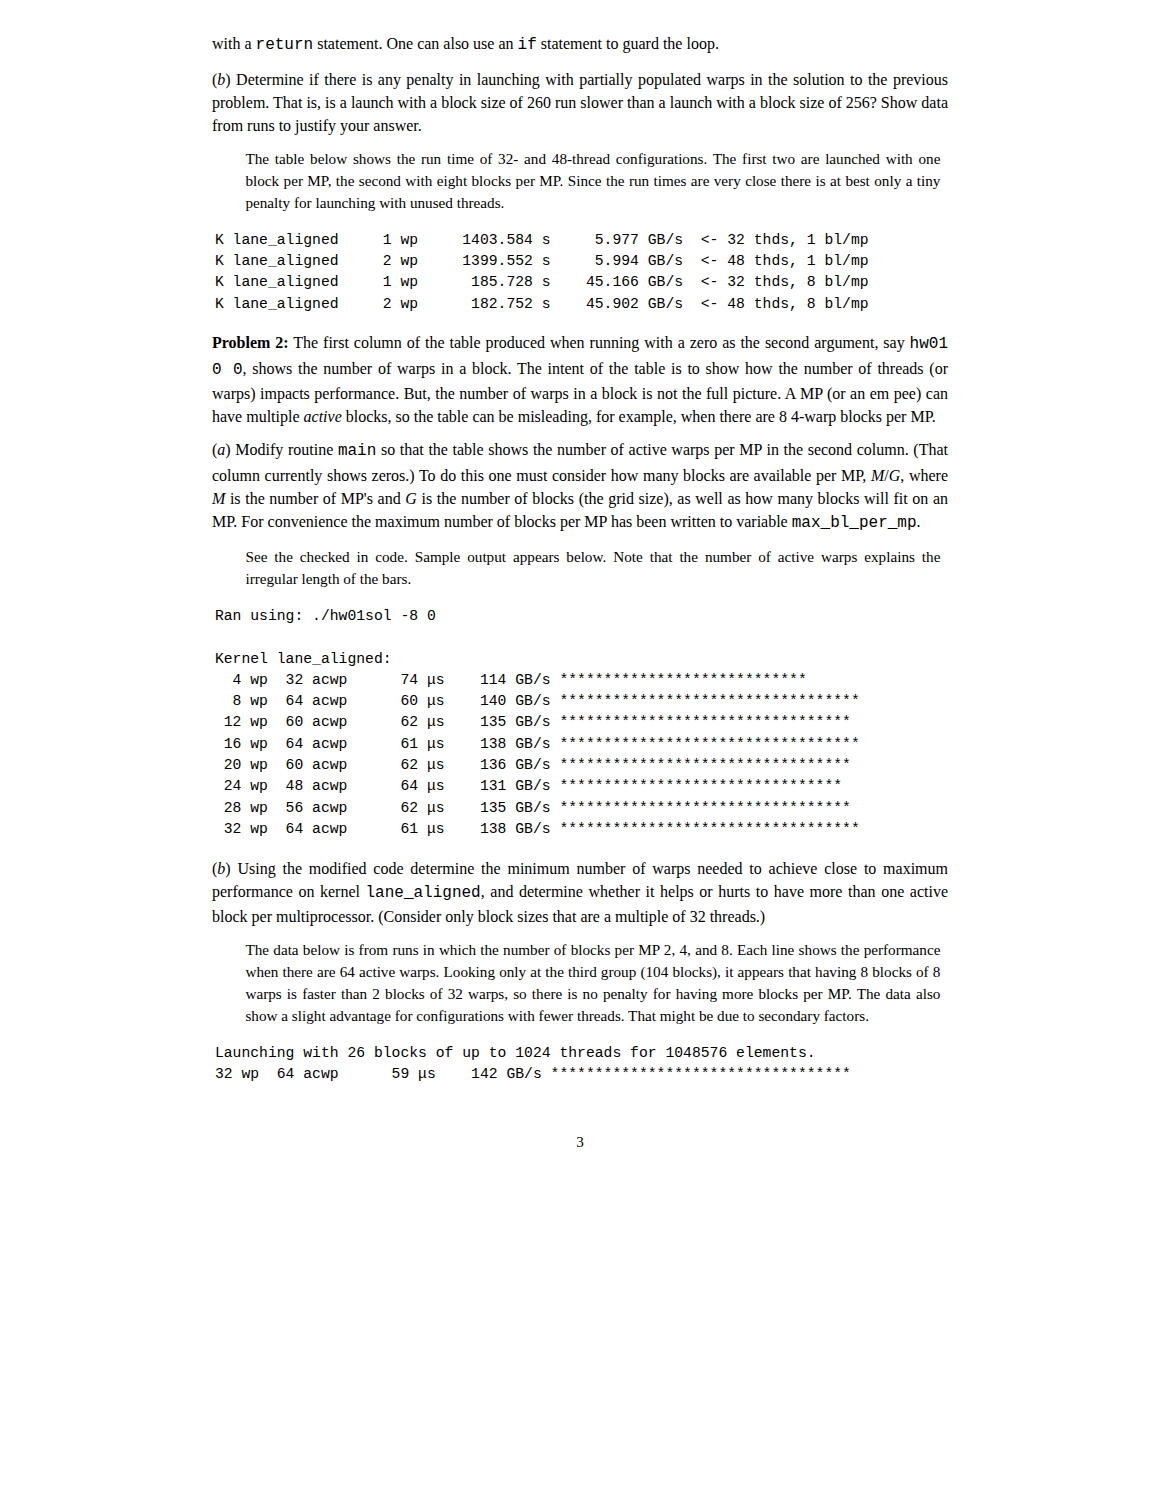with a return statement. One can also use an if statement to guard the loop.
(b) Determine if there is any penalty in launching with partially populated warps in the solution to the previous problem. That is, is a launch with a block size of 260 run slower than a launch with a block size of 256? Show data from runs to justify your answer.
The table below shows the run time of 32- and 48-thread configurations. The first two are launched with one block per MP, the second with eight blocks per MP. Since the run times are very close there is at best only a tiny penalty for launching with unused threads.
K lane_aligned     1 wp     1403.584 s     5.977 GB/s  <- 32 thds, 1 bl/mp
K lane_aligned     2 wp     1399.552 s     5.994 GB/s  <- 48 thds, 1 bl/mp
K lane_aligned     1 wp      185.728 s    45.166 GB/s  <- 32 thds, 8 bl/mp
K lane_aligned     2 wp      182.752 s    45.902 GB/s  <- 48 thds, 8 bl/mp
Problem 2: The first column of the table produced when running with a zero as the second argument, say hw01 0 0, shows the number of warps in a block. The intent of the table is to show how the number of threads (or warps) impacts performance. But, the number of warps in a block is not the full picture. A MP (or an em pee) can have multiple active blocks, so the table can be misleading, for example, when there are 8 4-warp blocks per MP.
(a) Modify routine main so that the table shows the number of active warps per MP in the second column. (That column currently shows zeros.) To do this one must consider how many blocks are available per MP, M/G, where M is the number of MP's and G is the number of blocks (the grid size), as well as how many blocks will fit on an MP. For convenience the maximum number of blocks per MP has been written to variable max_bl_per_mp.
See the checked in code. Sample output appears below. Note that the number of active warps explains the irregular length of the bars.
Ran using: ./hw01sol -8 0

Kernel lane_aligned:
  4 wp  32 acwp      74 μs    114 GB/s ****************************
  8 wp  64 acwp      60 μs    140 GB/s **********************************
 12 wp  60 acwp      62 μs    135 GB/s *********************************
 16 wp  64 acwp      61 μs    138 GB/s **********************************
 20 wp  60 acwp      62 μs    136 GB/s *********************************
 24 wp  48 acwp      64 μs    131 GB/s ********************************
 28 wp  56 acwp      62 μs    135 GB/s *********************************
 32 wp  64 acwp      61 μs    138 GB/s **********************************
(b) Using the modified code determine the minimum number of warps needed to achieve close to maximum performance on kernel lane_aligned, and determine whether it helps or hurts to have more than one active block per multiprocessor. (Consider only block sizes that are a multiple of 32 threads.)
The data below is from runs in which the number of blocks per MP 2, 4, and 8. Each line shows the performance when there are 64 active warps. Looking only at the third group (104 blocks), it appears that having 8 blocks of 8 warps is faster than 2 blocks of 32 warps, so there is no penalty for having more blocks per MP. The data also show a slight advantage for configurations with fewer threads. That might be due to secondary factors.
Launching with 26 blocks of up to 1024 threads for 1048576 elements.
32 wp  64 acwp      59 μs    142 GB/s **********************************
3